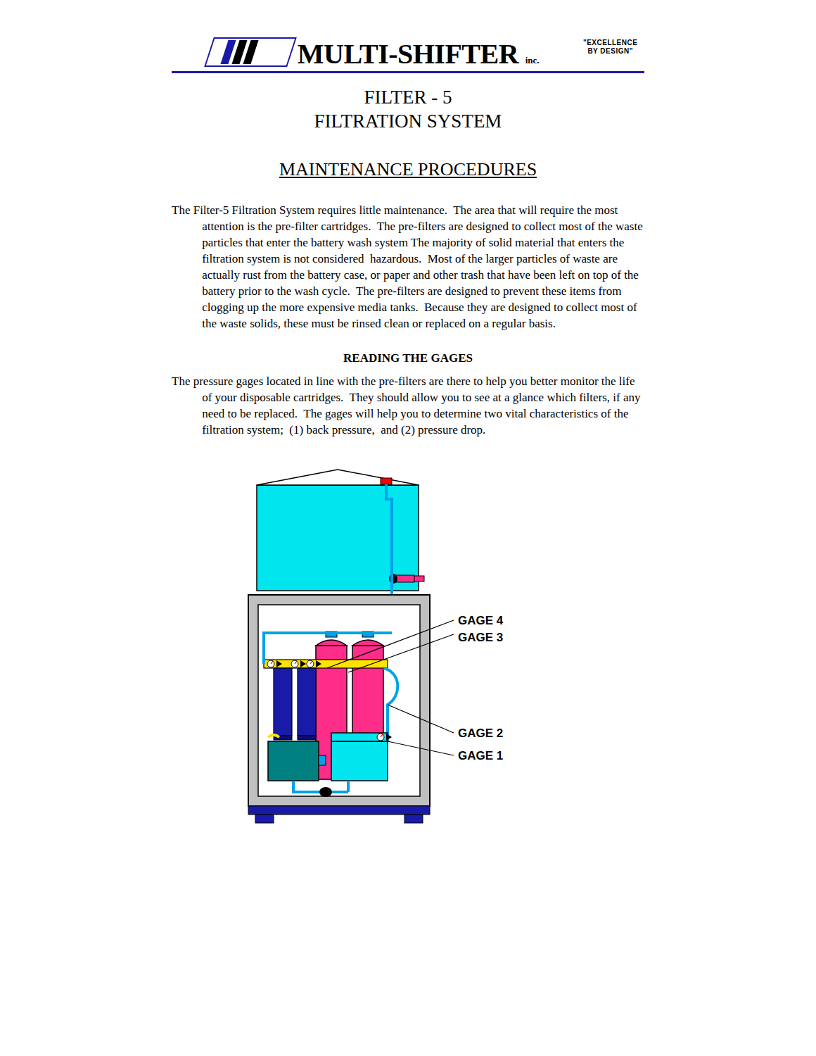MULTI-SHIFTER inc.
"EXCELLENCE
BY DESIGN"
FILTER - 5 FILTRATION SYSTEM
MAINTENANCE PROCEDURES
The Filter-5 Filtration System requires little maintenance. The area that will require the most attention is the pre-filter cartridges. The pre-filters are designed to collect most of the waste particles that enter the battery wash system The majority of solid material that enters the filtration system is not considered hazardous. Most of the larger particles of waste are actually rust from the battery case, or paper and other trash that have been left on top of the battery prior to the wash cycle. The pre-filters are designed to prevent these items from clogging up the more expensive media tanks. Because they are designed to collect most of the waste solids, these must be rinsed clean or replaced on a regular basis.
READING THE GAGES
The pressure gages located in line with the pre-filters are there to help you better monitor the life of your disposable cartridges. They should allow you to see at a glance which filters, if any need to be replaced. The gages will help you to determine two vital characteristics of the filtration system; (1) back pressure, and (2) pressure drop.
GAGE 4 GAGE 3 GAGE 2 GAGE 1